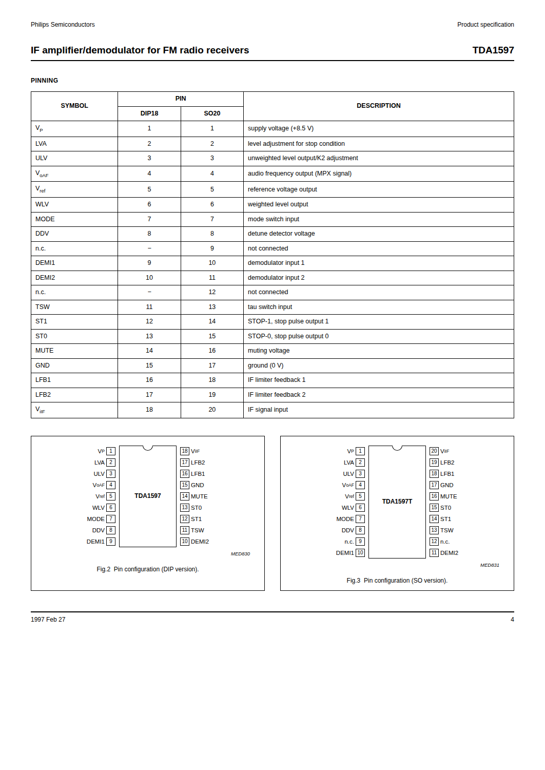Philips Semiconductors
Product specification
IF amplifier/demodulator for FM radio receivers
TDA1597
PINNING
| SYMBOL | PIN | DESCRIPTION |
| --- | --- | --- |
| DIP18 | SO20 |
| V P | 1 | 1 | supply voltage (+8.5 V) |
| LVA | 2 | 2 | level adjustment for stop condition |
| ULV | 3 | 3 | unweighted level output/K2 adjustment |
| V oAF | 4 | 4 | audio frequency output (MPX signal) |
| V ref | 5 | 5 | reference voltage output |
| WLV | 6 | 6 | weighted level output |
| MODE | 7 | 7 | mode switch input |
| DDV | 8 | 8 | detune detector voltage |
| n.c. | − | 9 | not connected |
| DEMI1 | 9 | 10 | demodulator input 1 |
| DEMI2 | 10 | 11 | demodulator input 2 |
| n.c. | − | 12 | not connected |
| TSW | 11 | 13 | tau switch input |
| ST1 | 12 | 14 | STOP-1, stop pulse output 1 |
| ST0 | 13 | 15 | STOP-0, stop pulse output 0 |
| MUTE | 14 | 16 | muting voltage |
| GND | 15 | 17 | ground (0 V) |
| LFB1 | 16 | 18 | IF limiter feedback 1 |
| LFB2 | 17 | 19 | IF limiter feedback 2 |
| V iIF | 18 | 20 | IF signal input |
VP1
LVA2
ULV3
VoAF4
Vref5
WLV6
MODE7
DDV8
DEMI19
TDA1597
18 ViIF
17 LFB2
16 LFB1
15 GND
14 MUTE
13 ST0
12 ST1
11 TSW
10 DEMI2
MED830
Fig.2 Pin configuration (DIP version).
VP1
LVA2
ULV3
VoAF4
Vref5
WLV6
MODE7
DDV8
n.c.9
DEMI110
TDA1597T
20 ViIF
19 LFB2
18 LFB1
17 GND
16 MUTE
15 ST0
14 ST1
13 TSW
12n.c.
11 DEMI2
MED831
Fig.3 Pin configuration (SO version).
1997 Feb 27
4